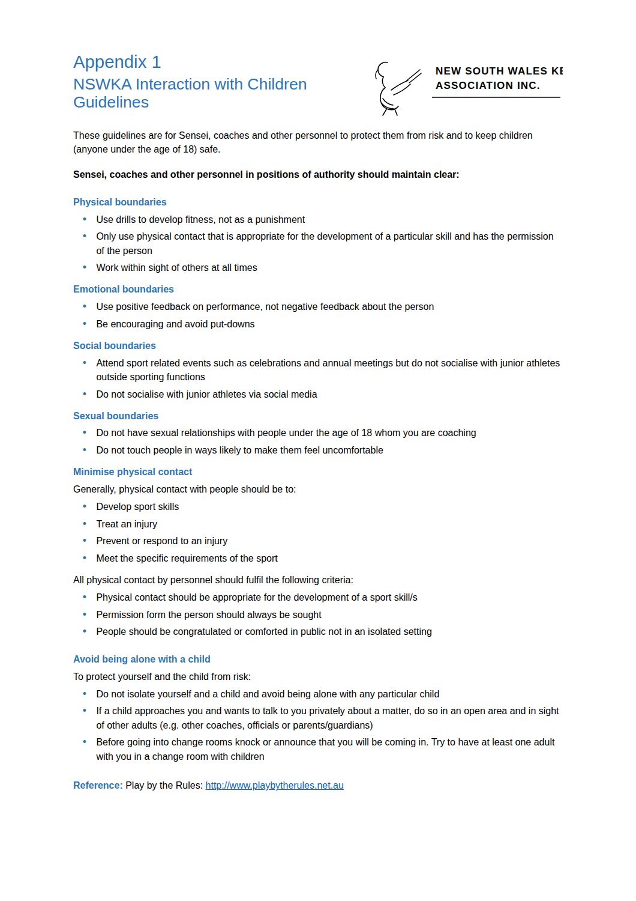Appendix 1
NSWKA Interaction with Children Guidelines
New South Wales Kendo Association Inc. logo NEW SOUTH WALES KENDO ASSOCIATION INC.
These guidelines are for Sensei, coaches and other personnel to protect them from risk and to keep children (anyone under the age of 18) safe.
Sensei, coaches and other personnel in positions of authority should maintain clear:
Physical boundaries
Use drills to develop fitness, not as a punishment
Only use physical contact that is appropriate for the development of a particular skill and has the permission of the person
Work within sight of others at all times
Emotional boundaries
Use positive feedback on performance, not negative feedback about the person
Be encouraging and avoid put-downs
Social boundaries
Attend sport related events such as celebrations and annual meetings but do not socialise with junior athletes outside sporting functions
Do not socialise with junior athletes via social media
Sexual boundaries
Do not have sexual relationships with people under the age of 18 whom you are coaching
Do not touch people in ways likely to make them feel uncomfortable
Minimise physical contact
Generally, physical contact with people should be to:
Develop sport skills
Treat an injury
Prevent or respond to an injury
Meet the specific requirements of the sport
All physical contact by personnel should fulfil the following criteria:
Physical contact should be appropriate for the development of a sport skill/s
Permission form the person should always be sought
People should be congratulated or comforted in public not in an isolated setting
Avoid being alone with a child
To protect yourself and the child from risk:
Do not isolate yourself and a child and avoid being alone with any particular child
If a child approaches you and wants to talk to you privately about a matter, do so in an open area and in sight of other adults (e.g. other coaches, officials or parents/guardians)
Before going into change rooms knock or announce that you will be coming in. Try to have at least one adult with you in a change room with children
Reference: Play by the Rules: http://www.playbytherules.net.au